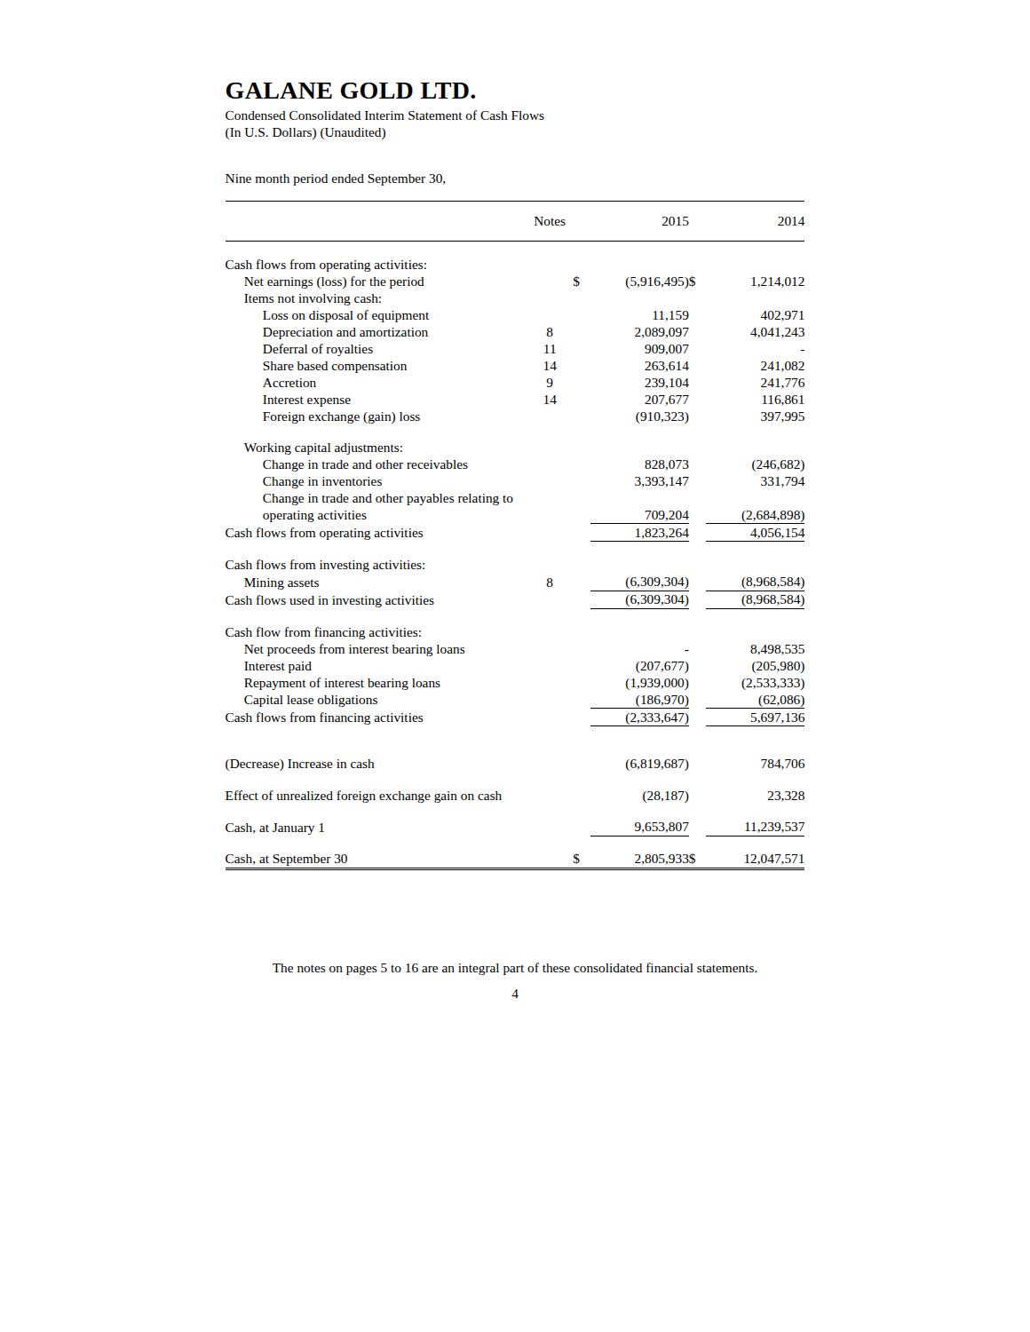GALANE GOLD LTD.
Condensed Consolidated Interim Statement of Cash Flows
(In U.S. Dollars) (Unaudited)
Nine month period ended September 30,
| | Notes | | 2015 | | 2014 |
| Cash flows from operating activities: | | | | | |
| Net earnings (loss) for the period | | $ | (5,916,495) | $ | 1,214,012 |
| Items not involving cash: | | | | | |
| Loss on disposal of equipment | | | 11,159 | | 402,971 |
| Depreciation and amortization | 8 | | 2,089,097 | | 4,041,243 |
| Deferral of royalties | 11 | | 909,007 | | - |
| Share based compensation | 14 | | 263,614 | | 241,082 |
| Accretion | 9 | | 239,104 | | 241,776 |
| Interest expense | 14 | | 207,677 | | 116,861 |
| Foreign exchange (gain) loss | | | (910,323) | | 397,995 |
| Working capital adjustments: | | | | | |
| Change in trade and other receivables | | | 828,073 | | (246,682) |
| Change in inventories | | | 3,393,147 | | 331,794 |
| Change in trade and other payables relating to | | | | | |
| operating activities | | | 709,204 | | (2,684,898) |
| Cash flows from operating activities | | | 1,823,264 | | 4,056,154 |
| Cash flows from investing activities: | | | | | |
| Mining assets | 8 | | (6,309,304) | | (8,968,584) |
| Cash flows used in investing activities | | | (6,309,304) | | (8,968,584) |
| Cash flow from financing activities: | | | | | |
| Net proceeds from interest bearing loans | | | - | | 8,498,535 |
| Interest paid | | | (207,677) | | (205,980) |
| Repayment of interest bearing loans | | | (1,939,000) | | (2,533,333) |
| Capital lease obligations | | | (186,970) | | (62,086) |
| Cash flows from financing activities | | | (2,333,647) | | 5,697,136 |
| (Decrease) Increase in cash | | | (6,819,687) | | 784,706 |
| Effect of unrealized foreign exchange gain on cash | | | (28,187) | | 23,328 |
| Cash, at January 1 | | | 9,653,807 | | 11,239,537 |
| Cash, at September 30 | | $ | 2,805,933 | $ | 12,047,571 |
The notes on pages 5 to 16 are an integral part of these consolidated financial statements.
4